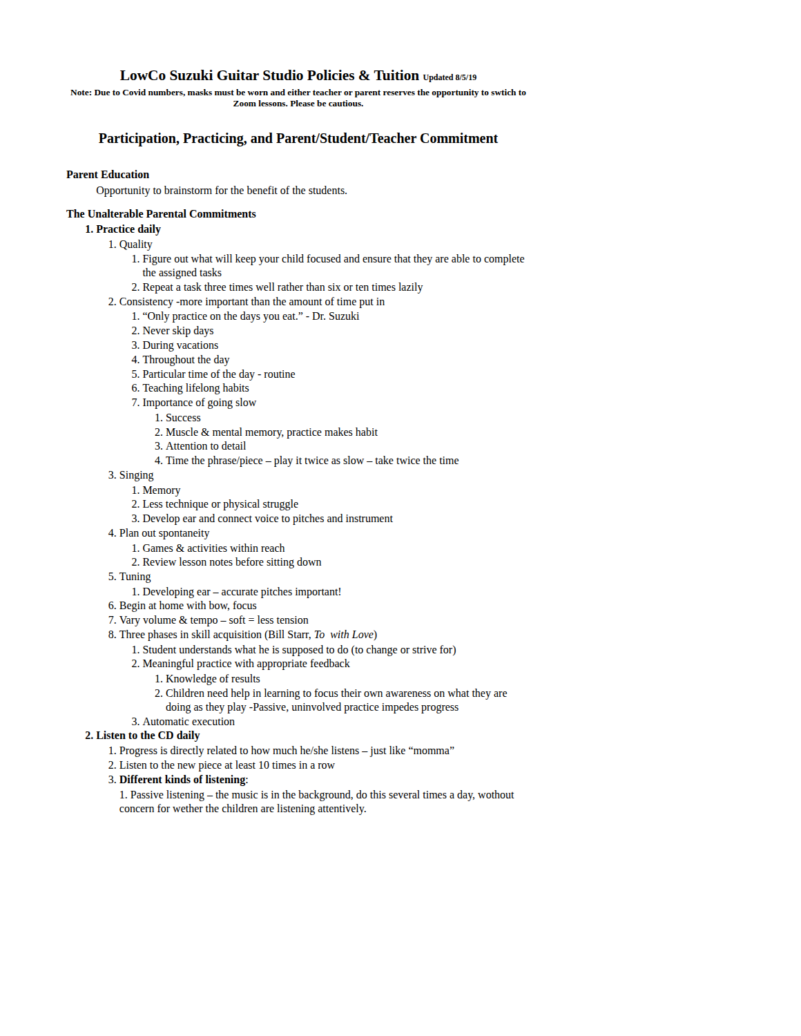LowCo Suzuki Guitar Studio Policies & Tuition Updated 8/5/19
Note: Due to Covid numbers, masks must be worn and either teacher or parent reserves the opportunity to swtich to Zoom lessons. Please be cautious.
Participation, Practicing, and Parent/Student/Teacher Commitment
Parent Education
Opportunity to brainstorm for the benefit of the students.
The Unalterable Parental Commitments
Practice daily
Quality
Figure out what will keep your child focused and ensure that they are able to complete the assigned tasks
Repeat a task three times well rather than six or ten times lazily
Consistency -more important than the amount of time put in
“Only practice on the days you eat.” - Dr. Suzuki
Never skip days
During vacations
Throughout the day
Particular time of the day - routine
Teaching lifelong habits
Importance of going slow
Success
Muscle & mental memory, practice makes habit
Attention to detail
Time the phrase/piece – play it twice as slow – take twice the time
Singing
Memory
Less technique or physical struggle
Develop ear and connect voice to pitches and instrument
Plan out spontaneity
Games & activities within reach
Review lesson notes before sitting down
Tuning
Developing ear – accurate pitches important!
Begin at home with bow, focus
Vary volume & tempo – soft = less tension
Three phases in skill acquisition (Bill Starr, To with Love)
Student understands what he is supposed to do (to change or strive for)
Meaningful practice with appropriate feedback
Knowledge of results
Children need help in learning to focus their own awareness on what they are doing as they play -Passive, uninvolved practice impedes progress
Automatic execution
Listen to the CD daily
Progress is directly related to how much he/she listens – just like “momma”
Listen to the new piece at least 10 times in a row
Different kinds of listening:
1. Passive listening – the music is in the background, do this several times a day, wothout concern for wether the children are listening attentively.